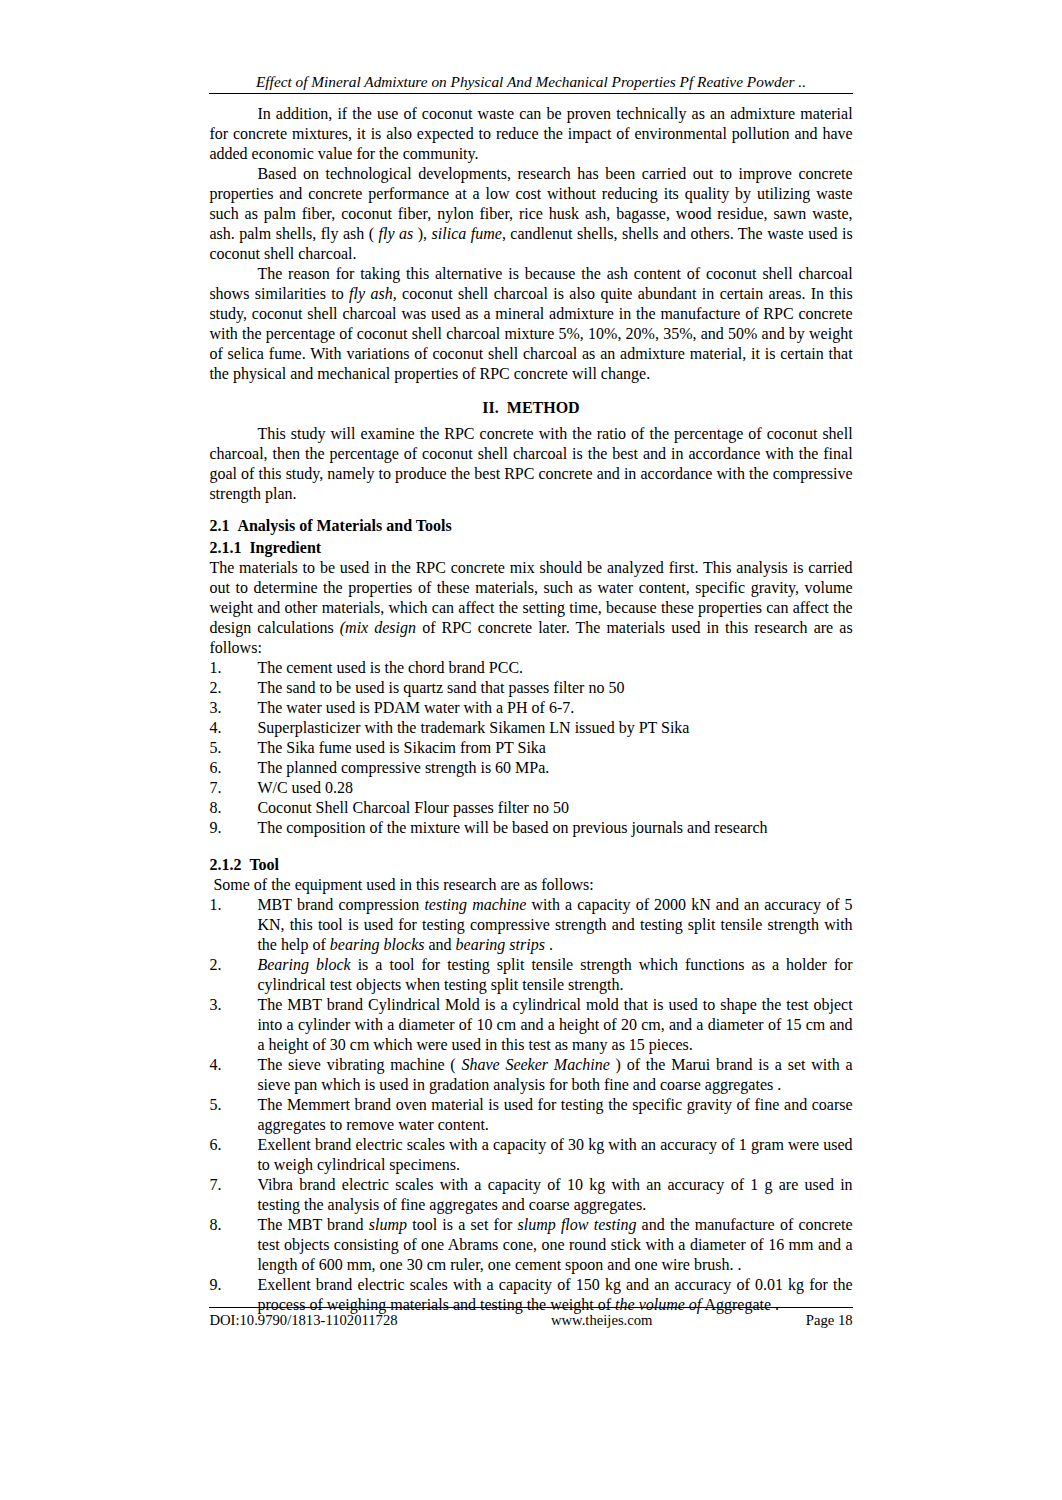Effect of Mineral Admixture on Physical And Mechanical Properties Pf Reative Powder ..
In addition, if the use of coconut waste can be proven technically as an admixture material for concrete mixtures, it is also expected to reduce the impact of environmental pollution and have added economic value for the community.
Based on technological developments, research has been carried out to improve concrete properties and concrete performance at a low cost without reducing its quality by utilizing waste such as palm fiber, coconut fiber, nylon fiber, rice husk ash, bagasse, wood residue, sawn waste, ash. palm shells, fly ash ( fly as ), silica fume, candlenut shells, shells and others. The waste used is coconut shell charcoal.
The reason for taking this alternative is because the ash content of coconut shell charcoal shows similarities to fly ash, coconut shell charcoal is also quite abundant in certain areas. In this study, coconut shell charcoal was used as a mineral admixture in the manufacture of RPC concrete with the percentage of coconut shell charcoal mixture 5%, 10%, 20%, 35%, and 50% and by weight of selica fume. With variations of coconut shell charcoal as an admixture material, it is certain that the physical and mechanical properties of RPC concrete will change.
II. METHOD
This study will examine the RPC concrete with the ratio of the percentage of coconut shell charcoal, then the percentage of coconut shell charcoal is the best and in accordance with the final goal of this study, namely to produce the best RPC concrete and in accordance with the compressive strength plan.
2.1 Analysis of Materials and Tools
2.1.1 Ingredient
The materials to be used in the RPC concrete mix should be analyzed first. This analysis is carried out to determine the properties of these materials, such as water content, specific gravity, volume weight and other materials, which can affect the setting time, because these properties can affect the design calculations (mix design of RPC concrete later. The materials used in this research are as follows:
1. The cement used is the chord brand PCC.
2. The sand to be used is quartz sand that passes filter no 50
3. The water used is PDAM water with a PH of 6-7.
4. Superplasticizer with the trademark Sikamen LN issued by PT Sika
5. The Sika fume used is Sikacim from PT Sika
6. The planned compressive strength is 60 MPa.
7. W/C used 0.28
8. Coconut Shell Charcoal Flour passes filter no 50
9. The composition of the mixture will be based on previous journals and research
2.1.2 Tool
Some of the equipment used in this research are as follows:
1. MBT brand compression testing machine with a capacity of 2000 kN and an accuracy of 5 KN, this tool is used for testing compressive strength and testing split tensile strength with the help of bearing blocks and bearing strips .
2. Bearing block is a tool for testing split tensile strength which functions as a holder for cylindrical test objects when testing split tensile strength.
3. The MBT brand Cylindrical Mold is a cylindrical mold that is used to shape the test object into a cylinder with a diameter of 10 cm and a height of 20 cm, and a diameter of 15 cm and a height of 30 cm which were used in this test as many as 15 pieces.
4. The sieve vibrating machine ( Shave Seeker Machine ) of the Marui brand is a set with a sieve pan which is used in gradation analysis for both fine and coarse aggregates .
5. The Memmert brand oven material is used for testing the specific gravity of fine and coarse aggregates to remove water content.
6. Exellent brand electric scales with a capacity of 30 kg with an accuracy of 1 gram were used to weigh cylindrical specimens.
7. Vibra brand electric scales with a capacity of 10 kg with an accuracy of 1 g are used in testing the analysis of fine aggregates and coarse aggregates.
8. The MBT brand slump tool is a set for slump flow testing and the manufacture of concrete test objects consisting of one Abrams cone, one round stick with a diameter of 16 mm and a length of 600 mm, one 30 cm ruler, one cement spoon and one wire brush. .
9. Exellent brand electric scales with a capacity of 150 kg and an accuracy of 0.01 kg for the process of weighing materials and testing the weight of the volume of Aggregate .
DOI:10.9790/1813-1102011728
www.theijes.com
Page 18